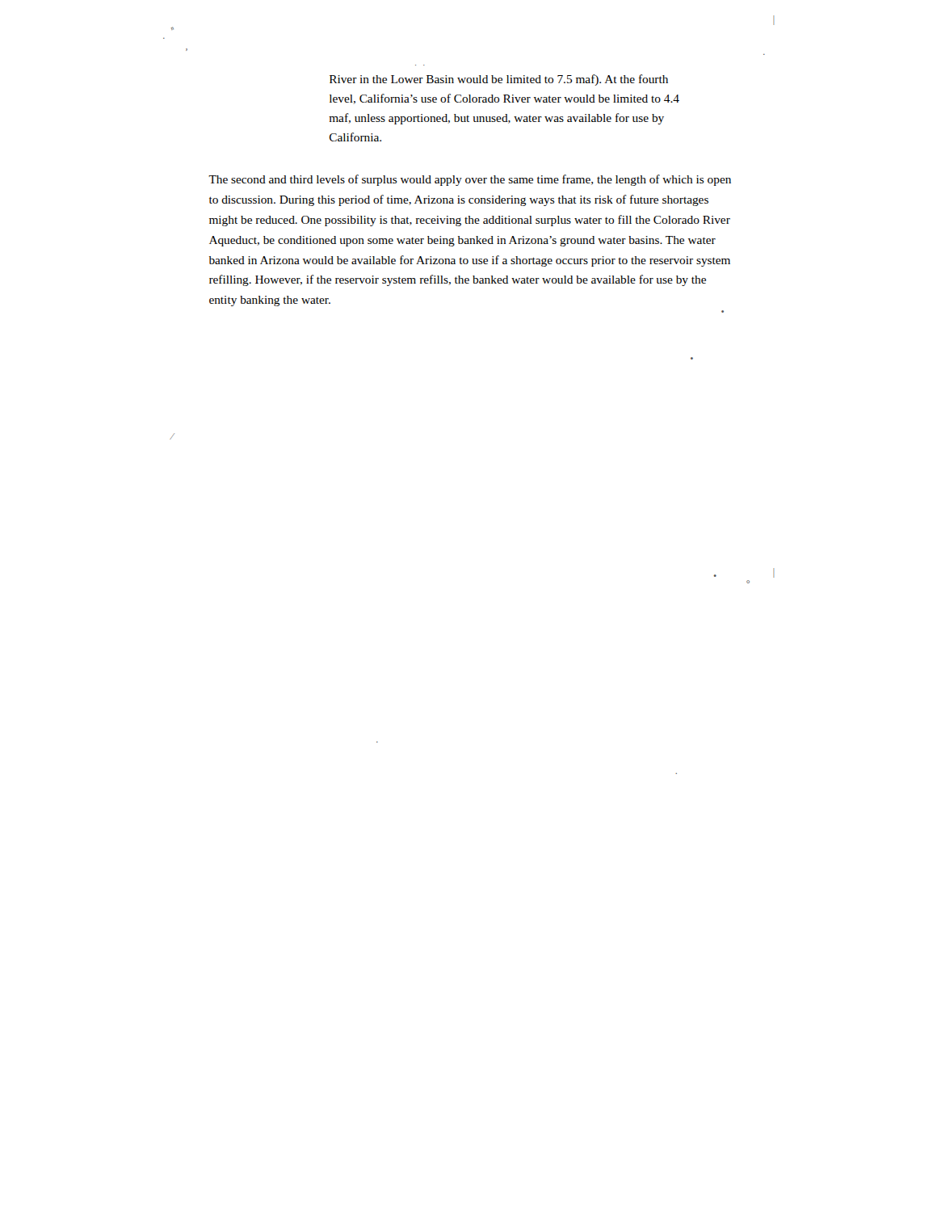ⁿ · , | · · · ⁄ • • • ° | · ·
River in the Lower Basin would be limited to 7.5 maf). At the fourth level, California’s use of Colorado River water would be limited to 4.4 maf, unless apportioned, but unused, water was available for use by California.
The second and third levels of surplus would apply over the same time frame, the length of which is open to discussion. During this period of time, Arizona is considering ways that its risk of future shortages might be reduced. One possibility is that, receiving the additional surplus water to fill the Colorado River Aqueduct, be conditioned upon some water being banked in Arizona’s ground water basins. The water banked in Arizona would be available for Arizona to use if a shortage occurs prior to the reservoir system refilling. However, if the reservoir system refills, the banked water would be available for use by the entity banking the water.